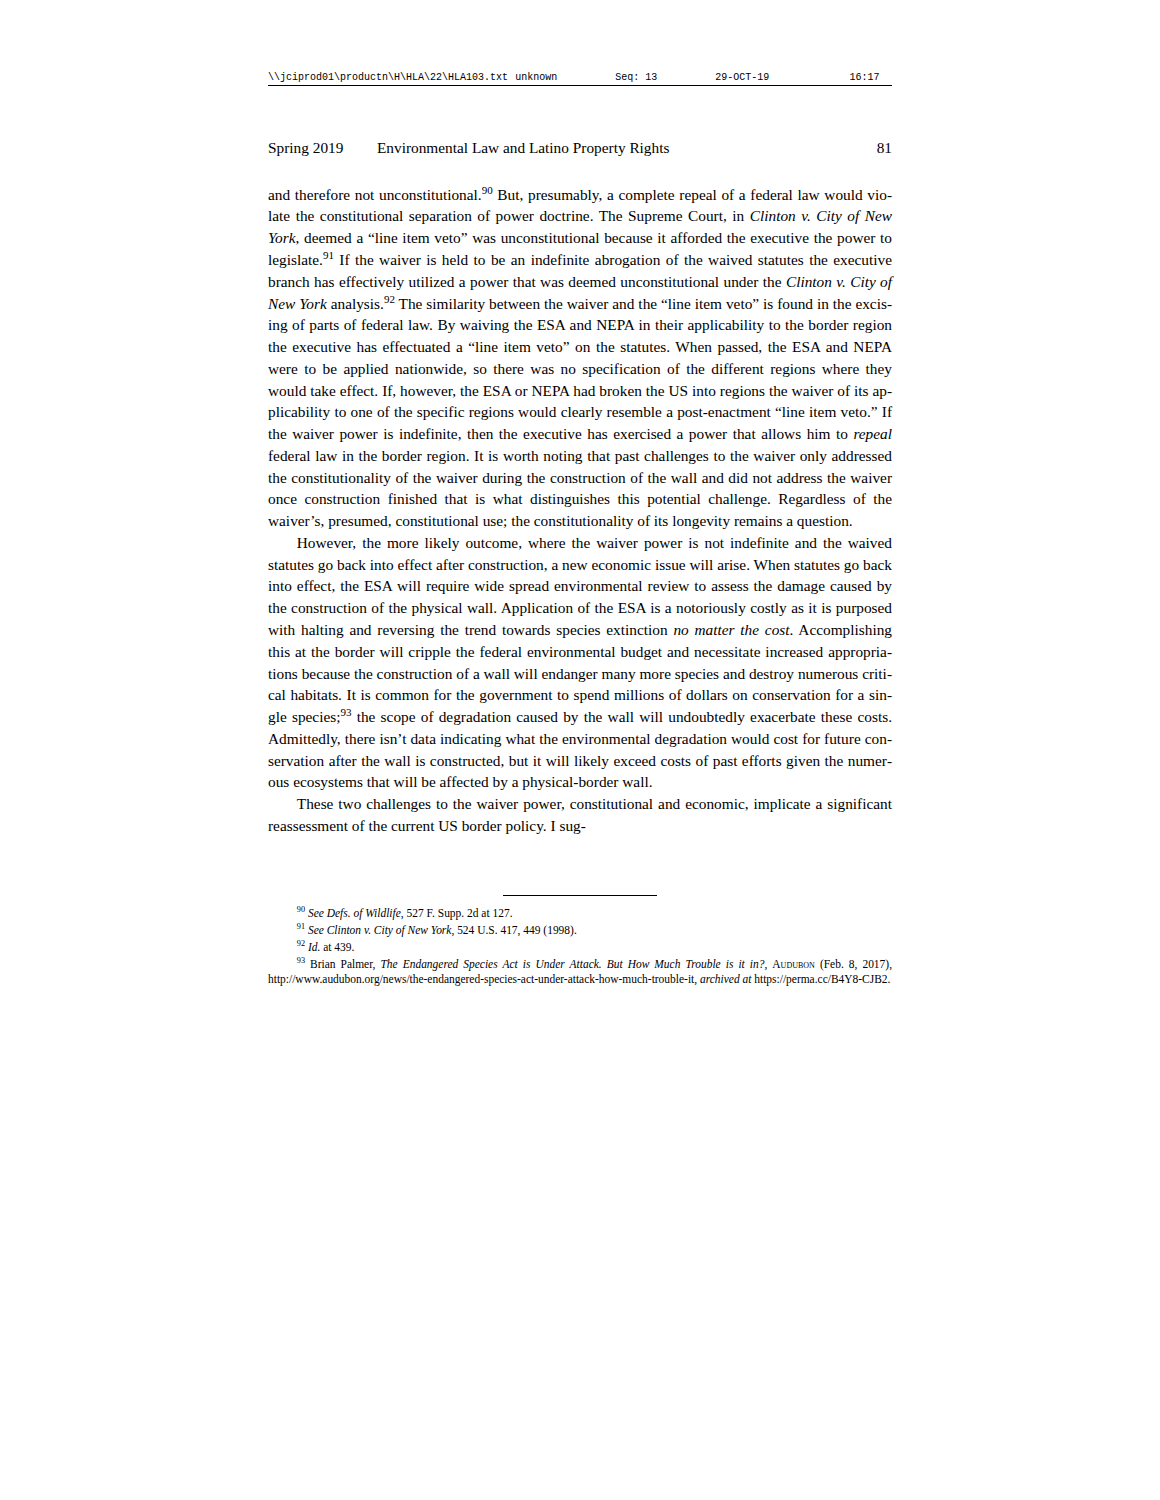\\jciprod01\productn\H\HLA\22\HLA103.txt unknown Seq: 1329-OCT-1916:17
Spring 2019 Environmental Law and Latino Property Rights 81
and therefore not unconstitutional.90 But, presumably, a complete repeal of a federal law would violate the constitutional separation of power doctrine. The Supreme Court, in Clinton v. City of New York, deemed a “line item veto” was unconstitutional because it afforded the executive the power to legislate.91 If the waiver is held to be an indefinite abrogation of the waived statutes the executive branch has effectively utilized a power that was deemed unconstitutional under the Clinton v. City of New York analysis.92 The similarity between the waiver and the “line item veto” is found in the excising of parts of federal law. By waiving the ESA and NEPA in their applicability to the border region the executive has effectuated a “line item veto” on the statutes. When passed, the ESA and NEPA were to be applied nationwide, so there was no specification of the different regions where they would take effect. If, however, the ESA or NEPA had broken the US into regions the waiver of its applicability to one of the specific regions would clearly resemble a post-enactment “line item veto.” If the waiver power is indefinite, then the executive has exercised a power that allows him to repeal federal law in the border region. It is worth noting that past challenges to the waiver only addressed the constitutionality of the waiver during the construction of the wall and did not address the waiver once construction finished that is what distinguishes this potential challenge. Regardless of the waiver’s, presumed, constitutional use; the constitutionality of its longevity remains a question.
However, the more likely outcome, where the waiver power is not indefinite and the waived statutes go back into effect after construction, a new economic issue will arise. When statutes go back into effect, the ESA will require wide spread environmental review to assess the damage caused by the construction of the physical wall. Application of the ESA is a notoriously costly as it is purposed with halting and reversing the trend towards species extinction no matter the cost. Accomplishing this at the border will cripple the federal environmental budget and necessitate increased appropriations because the construction of a wall will endanger many more species and destroy numerous critical habitats. It is common for the government to spend millions of dollars on conservation for a single species;93 the scope of degradation caused by the wall will undoubtedly exacerbate these costs. Admittedly, there isn’t data indicating what the environmental degradation would cost for future conservation after the wall is constructed, but it will likely exceed costs of past efforts given the numerous ecosystems that will be affected by a physical-border wall.
These two challenges to the waiver power, constitutional and economic, implicate a significant reassessment of the current US border policy. I sug-
90 See Defs. of Wildlife, 527 F. Supp. 2d at 127.
91 See Clinton v. City of New York, 524 U.S. 417, 449 (1998).
92 Id. at 439.
93 Brian Palmer, The Endangered Species Act is Under Attack. But How Much Trouble is it in?, Audubon (Feb. 8, 2017), http://www.audubon.org/news/the-endangered-species-act-under-attack-how-much-trouble-it, archived at https://perma.cc/B4Y8-CJB2.